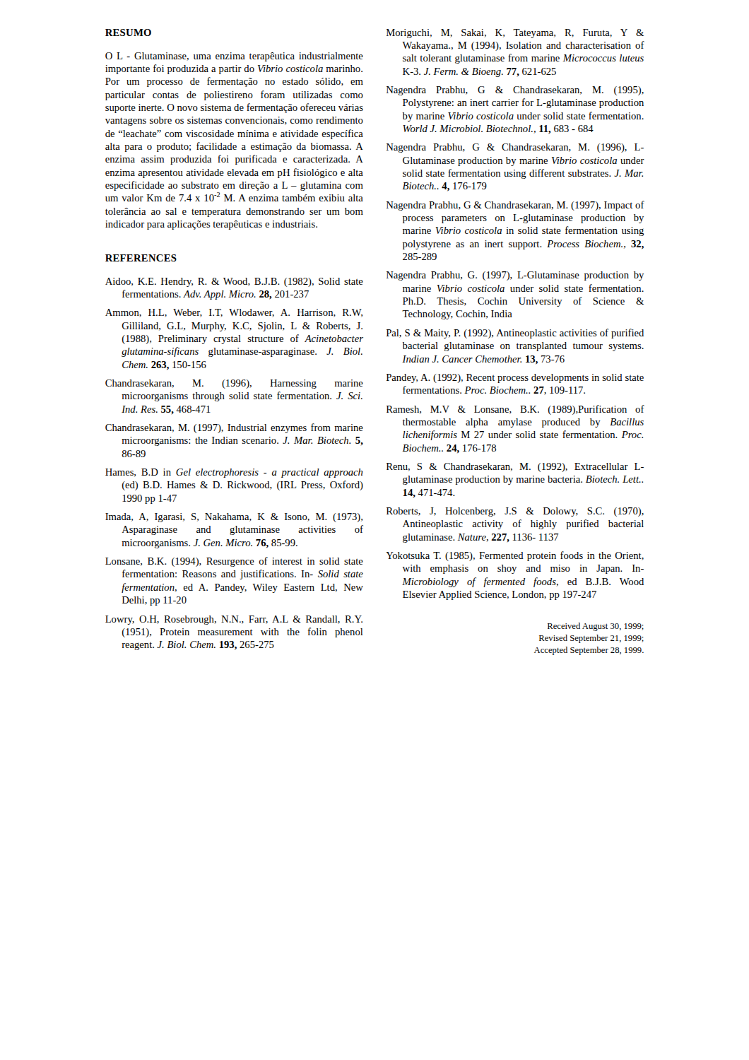RESUMO
O L - Glutaminase, uma enzima terapêutica industrialmente importante foi produzida a partir do Vibrio costicola marinho. Por um processo de fermentação no estado sólido, em particular contas de poliestireno foram utilizadas como suporte inerte. O novo sistema de fermentação ofereceu várias vantagens sobre os sistemas convencionais, como rendimento de “leachate” com viscosidade mínima e atividade específica alta para o produto; facilidade a estimação da biomassa. A enzima assim produzida foi purificada e caracterizada. A enzima apresentou atividade elevada em pH fisiológico e alta especificidade ao substrato em direção a L – glutamina com um valor Km de 7.4 x 10-2 M. A enzima também exibiu alta tolerância ao sal e temperatura demonstrando ser um bom indicador para aplicações terapêuticas e industriais.
REFERENCES
Aidoo, K.E. Hendry, R. & Wood, B.J.B. (1982), Solid state fermentations. Adv. Appl. Micro. 28, 201-237
Ammon, H.L, Weber, I.T, Wlodawer, A. Harrison, R.W, Gilliland, G.L, Murphy, K.C, Sjolin, L & Roberts, J. (1988), Preliminary crystal structure of Acinetobacter glutamina-sificans glutaminase-asparaginase. J. Biol. Chem. 263, 150-156
Chandrasekaran, M. (1996), Harnessing marine microorganisms through solid state fermentation. J. Sci. Ind. Res. 55, 468-471
Chandrasekaran, M. (1997), Industrial enzymes from marine microorganisms: the Indian scenario. J. Mar. Biotech. 5, 86-89
Hames, B.D in Gel electrophoresis - a practical approach (ed) B.D. Hames & D. Rickwood, (IRL Press, Oxford) 1990 pp 1-47
Imada, A, Igarasi, S, Nakahama, K & Isono, M. (1973), Asparaginase and glutaminase activities of microorganisms. J. Gen. Micro. 76, 85-99.
Lonsane, B.K. (1994), Resurgence of interest in solid state fermentation: Reasons and justifications. In- Solid state fermentation, ed A. Pandey, Wiley Eastern Ltd, New Delhi, pp 11-20
Lowry, O.H, Rosebrough, N.N., Farr, A.L & Randall, R.Y. (1951), Protein measurement with the folin phenol reagent. J. Biol. Chem. 193, 265-275
Moriguchi, M, Sakai, K, Tateyama, R, Furuta, Y & Wakayama., M (1994), Isolation and characterisation of salt tolerant glutaminase from marine Micrococcus luteus K-3. J. Ferm. & Bioeng. 77, 621-625
Nagendra Prabhu, G & Chandrasekaran, M. (1995), Polystyrene: an inert carrier for L-glutaminase production by marine Vibrio costicola under solid state fermentation. World J. Microbiol. Biotechnol., 11, 683 - 684
Nagendra Prabhu, G & Chandrasekaran, M. (1996), L-Glutaminase production by marine Vibrio costicola under solid state fermentation using different substrates. J. Mar. Biotech.. 4, 176-179
Nagendra Prabhu, G & Chandrasekaran, M. (1997), Impact of process parameters on L-glutaminase production by marine Vibrio costicola in solid state fermentation using polystyrene as an inert support. Process Biochem., 32, 285-289
Nagendra Prabhu, G. (1997), L-Glutaminase production by marine Vibrio costicola under solid state fermentation. Ph.D. Thesis, Cochin University of Science & Technology, Cochin, India
Pal, S & Maity, P. (1992), Antineoplastic activities of purified bacterial glutaminase on transplanted tumour systems. Indian J. Cancer Chemother. 13, 73-76
Pandey, A. (1992), Recent process developments in solid state fermentations. Proc. Biochem.. 27, 109-117.
Ramesh, M.V & Lonsane, B.K. (1989),Purification of thermostable alpha amylase produced by Bacillus licheniformis M 27 under solid state fermentation. Proc. Biochem.. 24, 176-178
Renu, S & Chandrasekaran, M. (1992), Extracellular L-glutaminase production by marine bacteria. Biotech. Lett.. 14, 471-474.
Roberts, J, Holcenberg, J.S & Dolowy, S.C. (1970), Antineoplastic activity of highly purified bacterial glutaminase. Nature, 227, 1136- 1137
Yokotsuka T. (1985), Fermented protein foods in the Orient, with emphasis on shoy and miso in Japan. In-Microbiology of fermented foods, ed B.J.B. Wood Elsevier Applied Science, London, pp 197-247
Received August 30, 1999;
Revised September 21, 1999;
Accepted September 28, 1999.